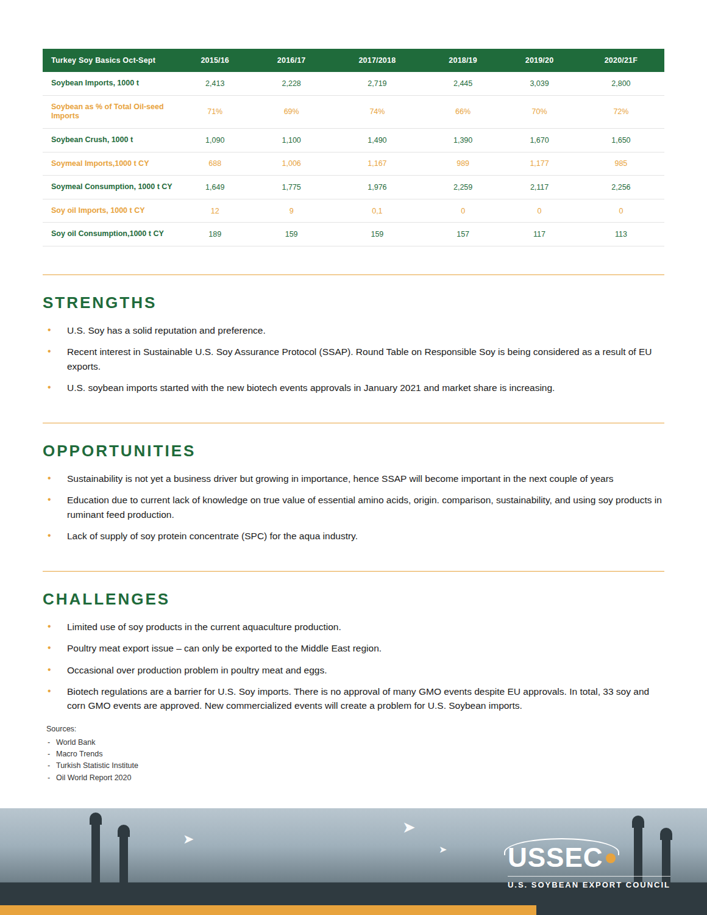| Turkey Soy Basics Oct-Sept | 2015/16 | 2016/17 | 2017/2018 | 2018/19 | 2019/20 | 2020/21F |
| --- | --- | --- | --- | --- | --- | --- |
| Soybean Imports, 1000 t | 2,413 | 2,228 | 2,719 | 2,445 | 3,039 | 2,800 |
| Soybean as % of Total Oil-seed Imports | 71% | 69% | 74% | 66% | 70% | 72% |
| Soybean Crush, 1000 t | 1,090 | 1,100 | 1,490 | 1,390 | 1,670 | 1,650 |
| Soymeal Imports,1000 t CY | 688 | 1,006 | 1,167 | 989 | 1,177 | 985 |
| Soymeal Consumption, 1000 t CY | 1,649 | 1,775 | 1,976 | 2,259 | 2,117 | 2,256 |
| Soy oil Imports, 1000 t CY | 12 | 9 | 0,1 | 0 | 0 | 0 |
| Soy oil Consumption,1000 t CY | 189 | 159 | 159 | 157 | 117 | 113 |
STRENGTHS
U.S. Soy has a solid reputation and preference.
Recent interest in Sustainable U.S. Soy Assurance Protocol (SSAP). Round Table on Responsible Soy is being considered as a result of EU exports.
U.S. soybean imports started with the new biotech events approvals in January 2021 and market share is increasing.
OPPORTUNITIES
Sustainability is not yet a business driver but growing in importance, hence SSAP will become important in the next couple of years
Education due to current lack of knowledge on true value of essential amino acids, origin. comparison, sustainability, and using soy products in ruminant feed production.
Lack of supply of soy protein concentrate (SPC) for the aqua industry.
CHALLENGES
Limited use of soy products in the current aquaculture production.
Poultry meat export issue – can only be exported to the Middle East region.
Occasional over production problem in poultry meat and eggs.
Biotech regulations are a barrier for U.S. Soy imports. There is no approval of many GMO events despite EU approvals. In total, 33 soy and corn GMO events are approved. New commercialized events will create a problem for U.S. Soybean imports.
Sources:
World Bank
Macro Trends
Turkish Statistic Institute
Oil World Report 2020
➤
➤
➤
USSEC
U.S. SOYBEAN EXPORT COUNCIL